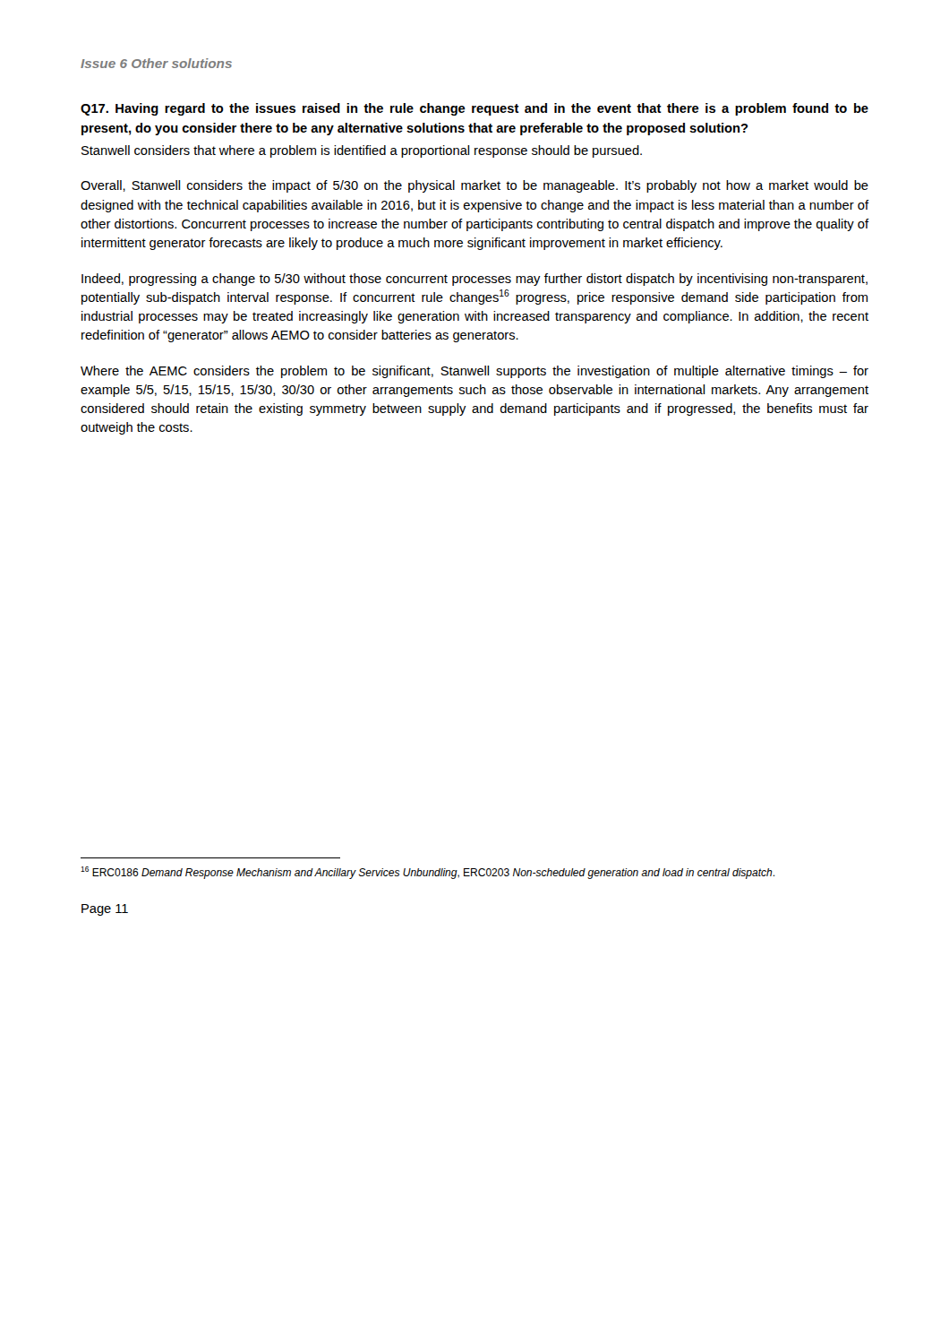Issue 6 Other solutions
Q17. Having regard to the issues raised in the rule change request and in the event that there is a problem found to be present, do you consider there to be any alternative solutions that are preferable to the proposed solution?
Stanwell considers that where a problem is identified a proportional response should be pursued.
Overall, Stanwell considers the impact of 5/30 on the physical market to be manageable. It’s probably not how a market would be designed with the technical capabilities available in 2016, but it is expensive to change and the impact is less material than a number of other distortions. Concurrent processes to increase the number of participants contributing to central dispatch and improve the quality of intermittent generator forecasts are likely to produce a much more significant improvement in market efficiency.
Indeed, progressing a change to 5/30 without those concurrent processes may further distort dispatch by incentivising non-transparent, potentially sub-dispatch interval response. If concurrent rule changes16 progress, price responsive demand side participation from industrial processes may be treated increasingly like generation with increased transparency and compliance. In addition, the recent redefinition of “generator” allows AEMO to consider batteries as generators.
Where the AEMC considers the problem to be significant, Stanwell supports the investigation of multiple alternative timings – for example 5/5, 5/15, 15/15, 15/30, 30/30 or other arrangements such as those observable in international markets. Any arrangement considered should retain the existing symmetry between supply and demand participants and if progressed, the benefits must far outweigh the costs.
16 ERC0186 Demand Response Mechanism and Ancillary Services Unbundling, ERC0203 Non-scheduled generation and load in central dispatch.
Page 11